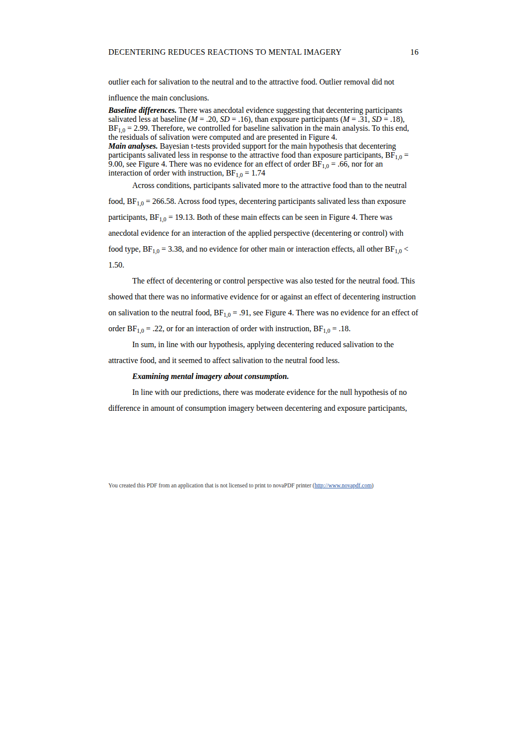Decentering Reduces Reactions to Mental Imagery 16
outlier each for salivation to the neutral and to the attractive food. Outlier removal did not influence the main conclusions.
Baseline differences.
There was anecdotal evidence suggesting that decentering participants salivated less at baseline (M = .20, SD = .16), than exposure participants (M = .31, SD = .18), BF1,0 = 2.99. Therefore, we controlled for baseline salivation in the main analysis. To this end, the residuals of salivation were computed and are presented in Figure 4.
Main analyses.
Bayesian t-tests provided support for the main hypothesis that decentering participants salivated less in response to the attractive food than exposure participants, BF1,0 = 9.00, see Figure 4. There was no evidence for an effect of order BF1,0 = .66, nor for an interaction of order with instruction, BF1,0 = 1.74
Across conditions, participants salivated more to the attractive food than to the neutral food, BF1,0 = 266.58. Across food types, decentering participants salivated less than exposure participants, BF1,0 = 19.13. Both of these main effects can be seen in Figure 4. There was anecdotal evidence for an interaction of the applied perspective (decentering or control) with food type, BF1,0 = 3.38, and no evidence for other main or interaction effects, all other BF1,0 < 1.50.
The effect of decentering or control perspective was also tested for the neutral food. This showed that there was no informative evidence for or against an effect of decentering instruction on salivation to the neutral food, BF1,0 = .91, see Figure 4. There was no evidence for an effect of order BF1,0 = .22, or for an interaction of order with instruction, BF1,0 = .18.
In sum, in line with our hypothesis, applying decentering reduced salivation to the attractive food, and it seemed to affect salivation to the neutral food less.
Examining mental imagery about consumption.
In line with our predictions, there was moderate evidence for the null hypothesis of no difference in amount of consumption imagery between decentering and exposure participants,
You created this PDF from an application that is not licensed to print to novaPDF printer (http://www.novapdf.com)